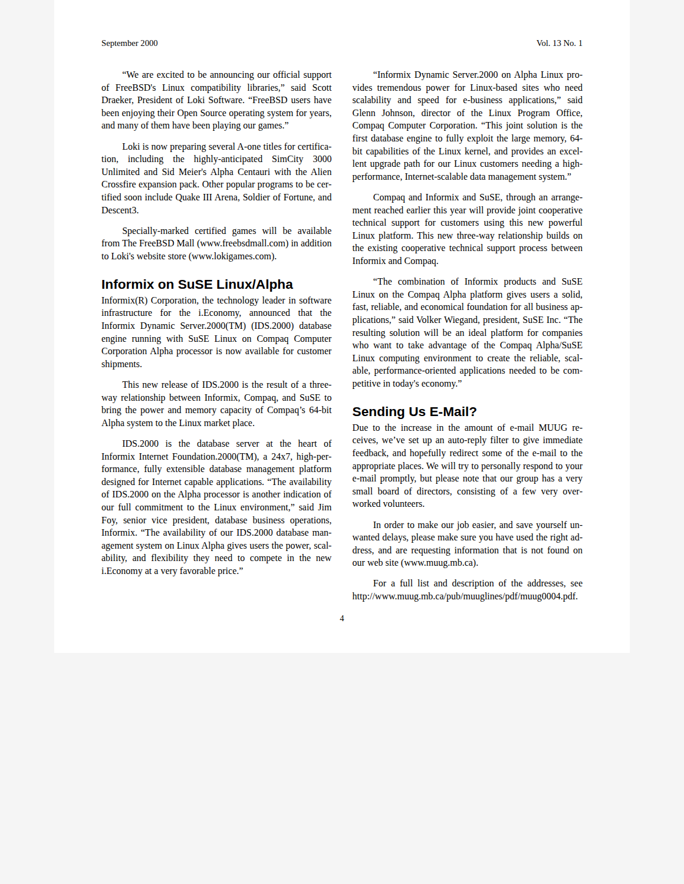September 2000 Vol. 13 No. 1
“We are excited to be announcing our official support of FreeBSD's Linux compatibility libraries,” said Scott Draeker, President of Loki Software. “FreeBSD users have been enjoying their Open Source operating system for years, and many of them have been playing our games.”
Loki is now preparing several A-one titles for certification, including the highly-anticipated SimCity 3000 Unlimited and Sid Meier's Alpha Centauri with the Alien Crossfire expansion pack. Other popular programs to be certified soon include Quake III Arena, Soldier of Fortune, and Descent3.
Specially-marked certified games will be available from The FreeBSD Mall (www.freebsdmall.com) in addition to Loki's website store (www.lokigames.com).
Informix on SuSE Linux/Alpha
Informix(R) Corporation, the technology leader in software infrastructure for the i.Economy, announced that the Informix Dynamic Server.2000(TM) (IDS.2000) database engine running with SuSE Linux on Compaq Computer Corporation Alpha processor is now available for customer shipments.
This new release of IDS.2000 is the result of a three-way relationship between Informix, Compaq, and SuSE to bring the power and memory capacity of Compaq’s 64-bit Alpha system to the Linux market place.
IDS.2000 is the database server at the heart of Informix Internet Foundation.2000(TM), a 24x7, high-performance, fully extensible database management platform designed for Internet capable applications. “The availability of IDS.2000 on the Alpha processor is another indication of our full commitment to the Linux environment,” said Jim Foy, senior vice president, database business operations, Informix. “The availability of our IDS.2000 database management system on Linux Alpha gives users the power, scalability, and flexibility they need to compete in the new i.Economy at a very favorable price.”
“Informix Dynamic Server.2000 on Alpha Linux provides tremendous power for Linux-based sites who need scalability and speed for e-business applications,” said Glenn Johnson, director of the Linux Program Office, Compaq Computer Corporation. “This joint solution is the first database engine to fully exploit the large memory, 64-bit capabilities of the Linux kernel, and provides an excellent upgrade path for our Linux customers needing a high-performance, Internet-scalable data management system.”
Compaq and Informix and SuSE, through an arrangement reached earlier this year will provide joint cooperative technical support for customers using this new powerful Linux platform. This new three-way relationship builds on the existing cooperative technical support process between Informix and Compaq.
“The combination of Informix products and SuSE Linux on the Compaq Alpha platform gives users a solid, fast, reliable, and economical foundation for all business applications,” said Volker Wiegand, president, SuSE Inc. “The resulting solution will be an ideal platform for companies who want to take advantage of the Compaq Alpha/SuSE Linux computing environment to create the reliable, scalable, performance-oriented applications needed to be competitive in today's economy.”
Sending Us E-Mail?
Due to the increase in the amount of e-mail MUUG receives, we’ve set up an auto-reply filter to give immediate feedback, and hopefully redirect some of the e-mail to the appropriate places. We will try to personally respond to your e-mail promptly, but please note that our group has a very small board of directors, consisting of a few very overworked volunteers.
In order to make our job easier, and save yourself unwanted delays, please make sure you have used the right address, and are requesting information that is not found on our web site (www.muug.mb.ca).
For a full list and description of the addresses, see http://www.muug.mb.ca/pub/muuglines/pdf/muug0004.pdf.
4